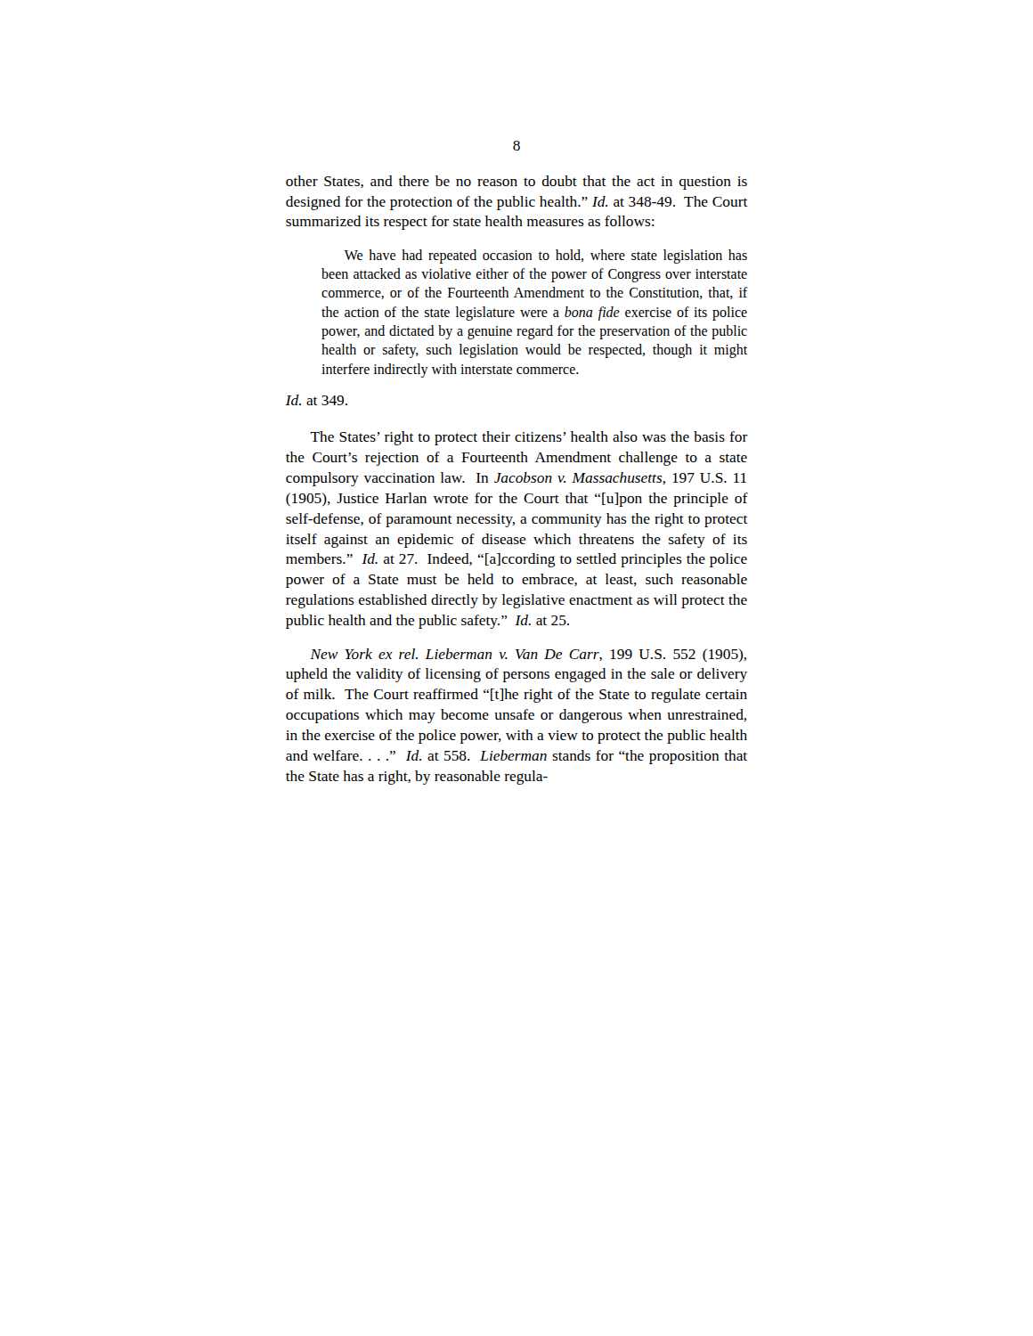8
other States, and there be no reason to doubt that the act in question is designed for the protection of the public health.” Id. at 348-49. The Court summarized its respect for state health measures as follows:
We have had repeated occasion to hold, where state legislation has been attacked as violative either of the power of Congress over interstate commerce, or of the Fourteenth Amendment to the Constitution, that, if the action of the state legislature were a bona fide exercise of its police power, and dictated by a genuine regard for the preservation of the public health or safety, such legislation would be respected, though it might interfere indirectly with interstate commerce.
Id. at 349.
The States’ right to protect their citizens’ health also was the basis for the Court’s rejection of a Fourteenth Amendment challenge to a state compulsory vaccination law. In Jacobson v. Massachusetts, 197 U.S. 11 (1905), Justice Harlan wrote for the Court that “[u]pon the principle of self-defense, of paramount necessity, a community has the right to protect itself against an epidemic of disease which threatens the safety of its members.” Id. at 27. Indeed, “[a]ccording to settled principles the police power of a State must be held to embrace, at least, such reasonable regulations established directly by legislative enactment as will protect the public health and the public safety.” Id. at 25.
New York ex rel. Lieberman v. Van De Carr, 199 U.S. 552 (1905), upheld the validity of licensing of persons engaged in the sale or delivery of milk. The Court reaffirmed “[t]he right of the State to regulate certain occupations which may become unsafe or dangerous when unrestrained, in the exercise of the police power, with a view to protect the public health and welfare. . . .” Id. at 558. Lieberman stands for “the proposition that the State has a right, by reasonable regula-